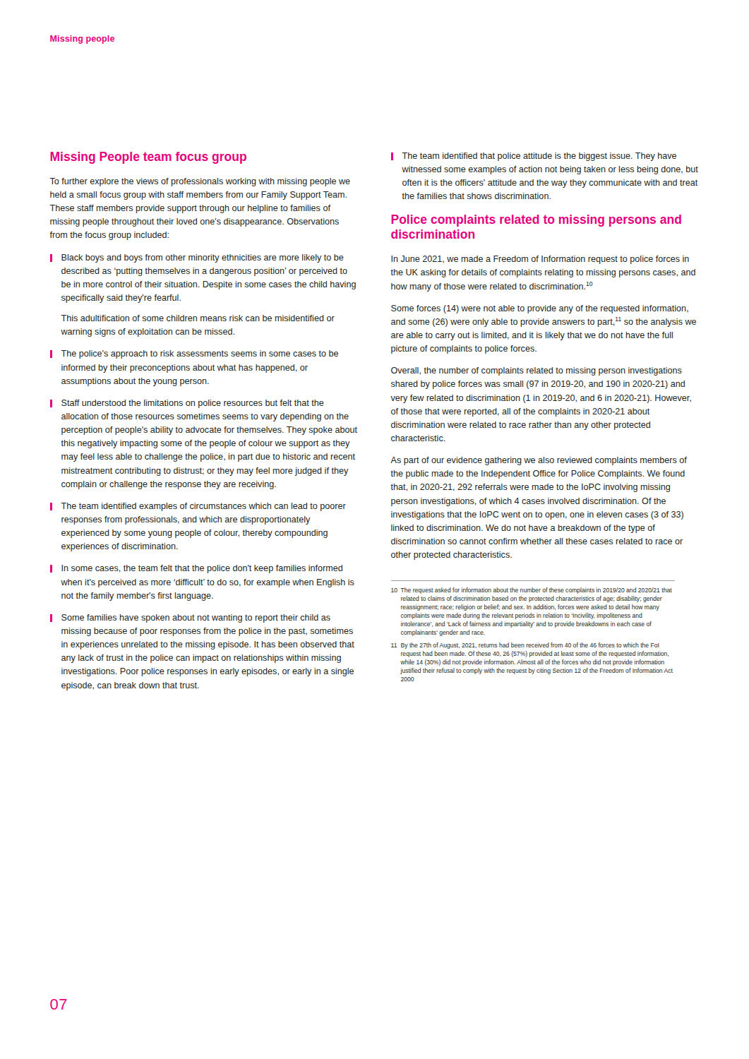Missing people
Missing People team focus group
To further explore the views of professionals working with missing people we held a small focus group with staff members from our Family Support Team. These staff members provide support through our helpline to families of missing people throughout their loved one's disappearance. Observations from the focus group included:
Black boys and boys from other minority ethnicities are more likely to be described as ‘putting themselves in a dangerous position’ or perceived to be in more control of their situation. Despite in some cases the child having specifically said they're fearful.
This adultification of some children means risk can be misidentified or warning signs of exploitation can be missed.
The police's approach to risk assessments seems in some cases to be informed by their preconceptions about what has happened, or assumptions about the young person.
Staff understood the limitations on police resources but felt that the allocation of those resources sometimes seems to vary depending on the perception of people's ability to advocate for themselves. They spoke about this negatively impacting some of the people of colour we support as they may feel less able to challenge the police, in part due to historic and recent mistreatment contributing to distrust; or they may feel more judged if they complain or challenge the response they are receiving.
The team identified examples of circumstances which can lead to poorer responses from professionals, and which are disproportionately experienced by some young people of colour, thereby compounding experiences of discrimination.
In some cases, the team felt that the police don't keep families informed when it's perceived as more ‘difficult’ to do so, for example when English is not the family member's first language.
Some families have spoken about not wanting to report their child as missing because of poor responses from the police in the past, sometimes in experiences unrelated to the missing episode. It has been observed that any lack of trust in the police can impact on relationships within missing investigations. Poor police responses in early episodes, or early in a single episode, can break down that trust.
The team identified that police attitude is the biggest issue. They have witnessed some examples of action not being taken or less being done, but often it is the officers' attitude and the way they communicate with and treat the families that shows discrimination.
Police complaints related to missing persons and discrimination
In June 2021, we made a Freedom of Information request to police forces in the UK asking for details of complaints relating to missing persons cases, and how many of those were related to discrimination.10
Some forces (14) were not able to provide any of the requested information, and some (26) were only able to provide answers to part,11 so the analysis we are able to carry out is limited, and it is likely that we do not have the full picture of complaints to police forces.
Overall, the number of complaints related to missing person investigations shared by police forces was small (97 in 2019-20, and 190 in 2020-21) and very few related to discrimination (1 in 2019-20, and 6 in 2020-21). However, of those that were reported, all of the complaints in 2020-21 about discrimination were related to race rather than any other protected characteristic.
As part of our evidence gathering we also reviewed complaints members of the public made to the Independent Office for Police Complaints. We found that, in 2020-21, 292 referrals were made to the IoPC involving missing person investigations, of which 4 cases involved discrimination. Of the investigations that the IoPC went on to open, one in eleven cases (3 of 33) linked to discrimination. We do not have a breakdown of the type of discrimination so cannot confirm whether all these cases related to race or other protected characteristics.
10 The request asked for information about the number of these complaints in 2019/20 and 2020/21 that related to claims of discrimination based on the protected characteristics of age; disability; gender reassignment; race; religion or belief; and sex. In addition, forces were asked to detail how many complaints were made during the relevant periods in relation to ‘Incivility, impoliteness and intolerance’, and ‘Lack of fairness and impartiality’ and to provide breakdowns in each case of complainants' gender and race.
11 By the 27th of August, 2021, returns had been received from 40 of the 46 forces to which the FoI request had been made. Of these 40, 26 (57%) provided at least some of the requested information, while 14 (30%) did not provide information. Almost all of the forces who did not provide information justified their refusal to comply with the request by citing Section 12 of the Freedom of Information Act 2000
07